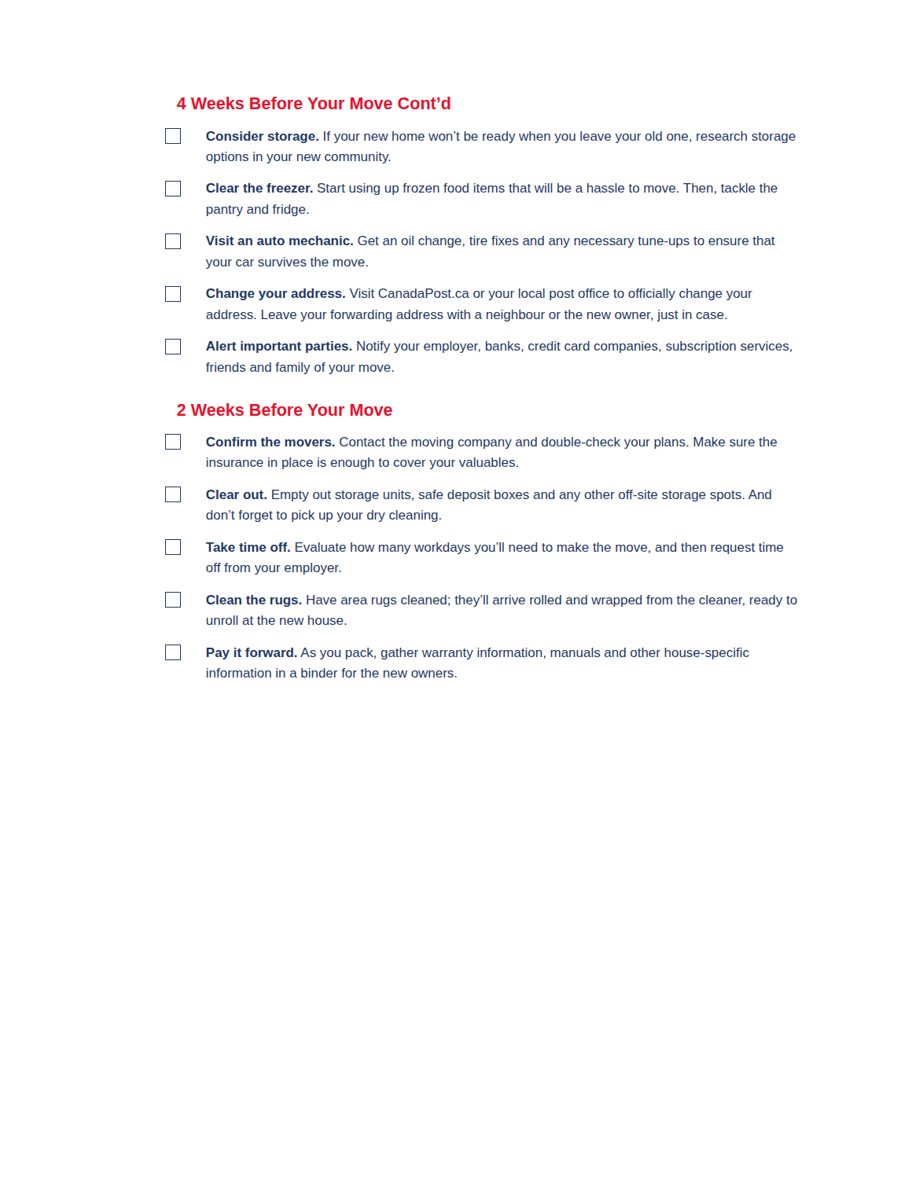4 Weeks Before Your Move Cont’d
Consider storage. If your new home won’t be ready when you leave your old one, research storage options in your new community.
Clear the freezer. Start using up frozen food items that will be a hassle to move. Then, tackle the pantry and fridge.
Visit an auto mechanic. Get an oil change, tire fixes and any necessary tune-ups to ensure that your car survives the move.
Change your address. Visit CanadaPost.ca or your local post office to officially change your address. Leave your forwarding address with a neighbour or the new owner, just in case.
Alert important parties. Notify your employer, banks, credit card companies, subscription services, friends and family of your move.
2 Weeks Before Your Move
Confirm the movers. Contact the moving company and double-check your plans. Make sure the insurance in place is enough to cover your valuables.
Clear out. Empty out storage units, safe deposit boxes and any other off-site storage spots. And don’t forget to pick up your dry cleaning.
Take time off. Evaluate how many workdays you’ll need to make the move, and then request time off from your employer.
Clean the rugs. Have area rugs cleaned; they’ll arrive rolled and wrapped from the cleaner, ready to unroll at the new house.
Pay it forward. As you pack, gather warranty information, manuals and other house-specific information in a binder for the new owners.